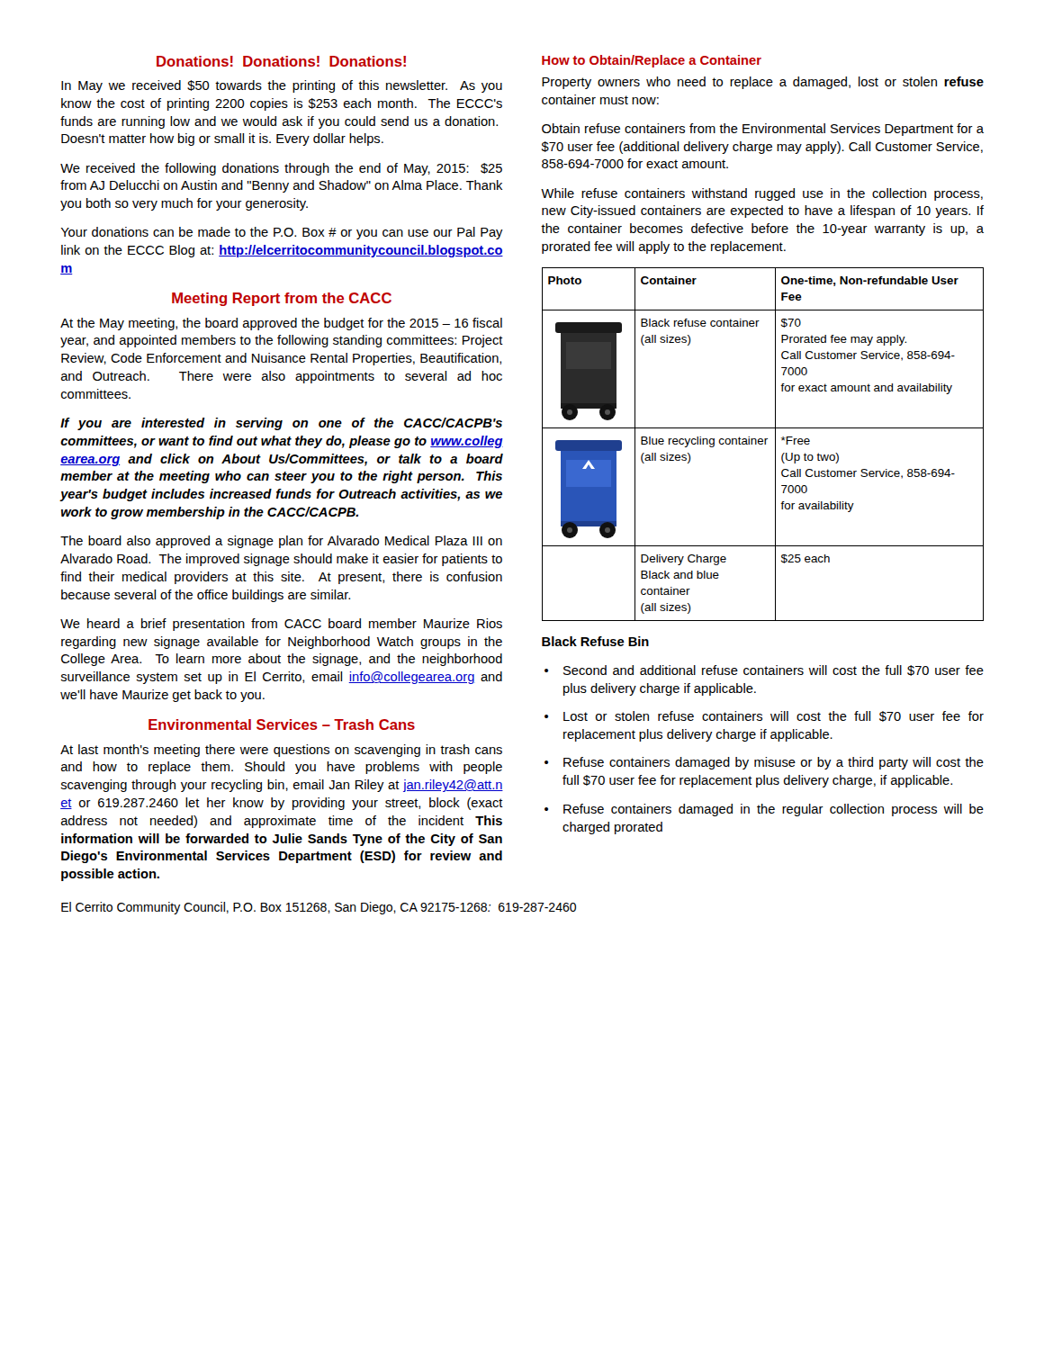Donations! Donations! Donations!
In May we received $50 towards the printing of this newsletter. As you know the cost of printing 2200 copies is $253 each month. The ECCC's funds are running low and we would ask if you could send us a donation. Doesn't matter how big or small it is. Every dollar helps.
We received the following donations through the end of May, 2015: $25 from AJ Delucchi on Austin and "Benny and Shadow" on Alma Place. Thank you both so very much for your generosity.
Your donations can be made to the P.O. Box # or you can use our Pal Pay link on the ECCC Blog at: http://elcerritocommunitycouncil.blogspot.com
Meeting Report from the CACC
At the May meeting, the board approved the budget for the 2015 – 16 fiscal year, and appointed members to the following standing committees: Project Review, Code Enforcement and Nuisance Rental Properties, Beautification, and Outreach. There were also appointments to several ad hoc committees.
If you are interested in serving on one of the CACC/CACPB's committees, or want to find out what they do, please go to www.collegearea.org and click on About Us/Committees, or talk to a board member at the meeting who can steer you to the right person. This year's budget includes increased funds for Outreach activities, as we work to grow membership in the CACC/CACPB.
The board also approved a signage plan for Alvarado Medical Plaza III on Alvarado Road. The improved signage should make it easier for patients to find their medical providers at this site. At present, there is confusion because several of the office buildings are similar.
We heard a brief presentation from CACC board member Maurize Rios regarding new signage available for Neighborhood Watch groups in the College Area. To learn more about the signage, and the neighborhood surveillance system set up in El Cerrito, email info@collegearea.org and we'll have Maurize get back to you.
Environmental Services – Trash Cans
At last month's meeting there were questions on scavenging in trash cans and how to replace them. Should you have problems with people scavenging through your recycling bin, email Jan Riley at jan.riley42@att.net or 619.287.2460 let her know by providing your street, block (exact address not needed) and approximate time of the incident This information will be forwarded to Julie Sands Tyne of the City of San Diego's Environmental Services Department (ESD) for review and possible action.
How to Obtain/Replace a Container
Property owners who need to replace a damaged, lost or stolen refuse container must now:
Obtain refuse containers from the Environmental Services Department for a $70 user fee (additional delivery charge may apply). Call Customer Service, 858-694-7000 for exact amount.
While refuse containers withstand rugged use in the collection process, new City-issued containers are expected to have a lifespan of 10 years. If the container becomes defective before the 10-year warranty is up, a prorated fee will apply to the replacement.
| Photo | Container | One-time, Non-refundable User Fee |
| --- | --- | --- |
| | Black refuse container (all sizes) | $70 Prorated fee may apply. Call Customer Service, 858-694-7000 for exact amount and availability |
| | Blue recycling container (all sizes) | *Free (Up to two) Call Customer Service, 858-694-7000 for availability |
| | Delivery Charge Black and blue container (all sizes) | $25 each |
Black Refuse Bin
Second and additional refuse containers will cost the full $70 user fee plus delivery charge if applicable.
Lost or stolen refuse containers will cost the full $70 user fee for replacement plus delivery charge if applicable.
Refuse containers damaged by misuse or by a third party will cost the full $70 user fee for replacement plus delivery charge, if applicable.
Refuse containers damaged in the regular collection process will be charged prorated
El Cerrito Community Council, P.O. Box 151268, San Diego, CA 92175-1268: 619-287-2460